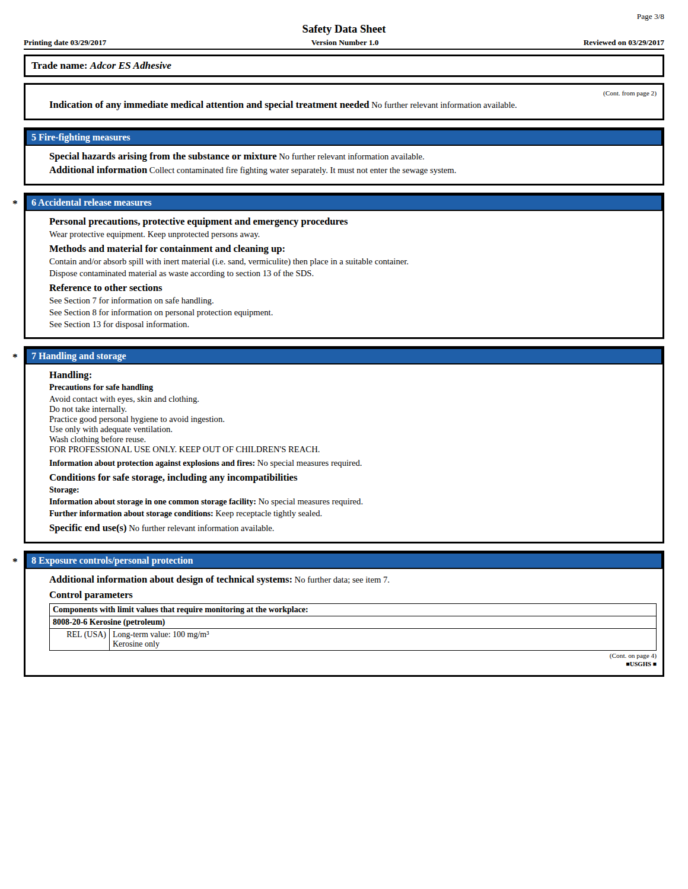Page 3/8
Safety Data Sheet
Printing date 03/29/2017 Version Number 1.0 Reviewed on 03/29/2017
Trade name: Adcor ES Adhesive
(Cont. from page 2)
Indication of any immediate medical attention and special treatment needed No further relevant information available.
5 Fire-fighting measures
Special hazards arising from the substance or mixture No further relevant information available.
Additional information Collect contaminated fire fighting water separately. It must not enter the sewage system.
*
6 Accidental release measures
Personal precautions, protective equipment and emergency procedures
Wear protective equipment. Keep unprotected persons away.
Methods and material for containment and cleaning up:
Contain and/or absorb spill with inert material (i.e. sand, vermiculite) then place in a suitable container.
Dispose contaminated material as waste according to section 13 of the SDS.
Reference to other sections
See Section 7 for information on safe handling.
See Section 8 for information on personal protection equipment.
See Section 13 for disposal information.
*
7 Handling and storage
Handling:
Precautions for safe handling
Avoid contact with eyes, skin and clothing.
Do not take internally.
Practice good personal hygiene to avoid ingestion.
Use only with adequate ventilation.
Wash clothing before reuse.
FOR PROFESSIONAL USE ONLY. KEEP OUT OF CHILDREN'S REACH.
Information about protection against explosions and fires: No special measures required.
Conditions for safe storage, including any incompatibilities
Storage:
Information about storage in one common storage facility: No special measures required.
Further information about storage conditions: Keep receptacle tightly sealed.
Specific end use(s) No further relevant information available.
*
8 Exposure controls/personal protection
Additional information about design of technical systems: No further data; see item 7.
Control parameters
| Components with limit values that require monitoring at the workplace: |
| 8008-20-6 Kerosine (petroleum) |
| REL (USA) | Long-term value: 100 mg/m³ Kerosine only |
(Cont. on page 4)
USGHS